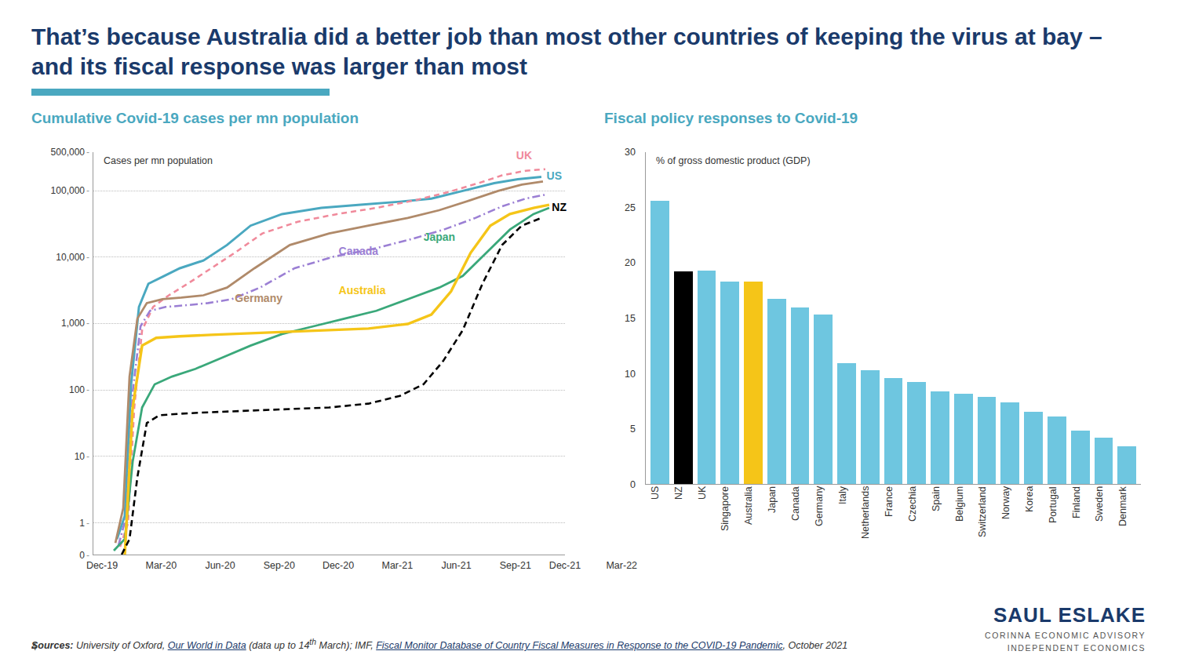That’s because Australia did a better job than most other countries of keeping the virus at bay – and its fiscal response was larger than most
Cumulative Covid-19 cases per mn population
Cases per mn population
500,000 100,000 10,000 1,000 100 10 1 0
UK US NZ Canada Japan Germany Australia
Dec-19 Mar-20 Jun-20 Sep-20 Dec-20 Mar-21 Jun-21 Sep-21 Dec-21 Mar-22
Fiscal policy responses to Covid-19
% of gross domestic product (GDP)
30 25 20 15 10 5 0
US
NZ
UK
Singapore
Australia
Japan
Canada
Germany
Italy
Netherlands
France
Czechia
Spain
Belgium
Switzerland
Norway
Korea
Portugal
Finland
Sweden
Denmark
4
Sources: University of Oxford, Our World in Data (data up to 14th March); IMF, Fiscal Monitor Database of Country Fiscal Measures in Response to the COVID-19 Pandemic, October 2021
SAUL ESLAKE
CORINNA ECONOMIC ADVISORY
INDEPENDENT ECONOMICS